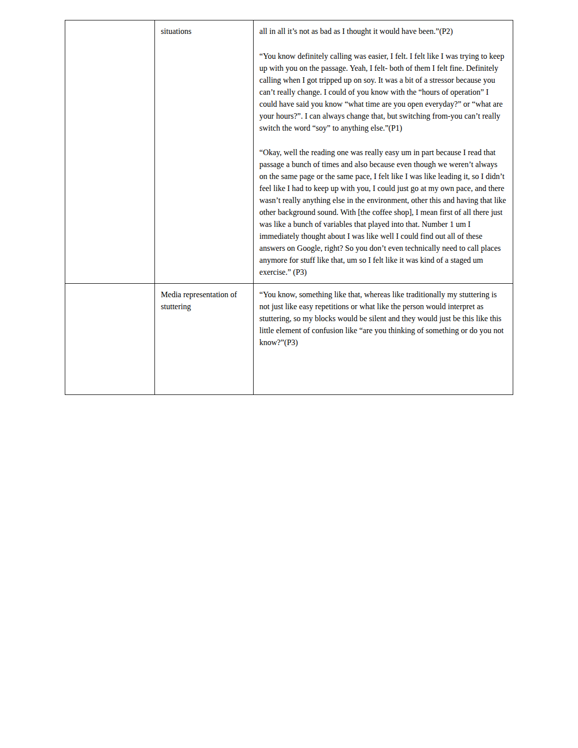| | situations | all in all it’s not as bad as I thought it would have been.”(P2) “You know definitely calling was easier, I felt. I felt like I was trying to keep up with you on the passage. Yeah, I felt- both of them I felt fine. Definitely calling when I got tripped up on soy. It was a bit of a stressor because you can’t really change. I could of you know with the “hours of operation” I could have said you know “what time are you open everyday?” or “what are your hours?”. I can always change that, but switching from-you can’t really switch the word “soy” to anything else.”(P1) “Okay, well the reading one was really easy um in part because I read that passage a bunch of times and also because even though we weren’t always on the same page or the same pace, I felt like I was like leading it, so I didn’t feel like I had to keep up with you, I could just go at my own pace, and there wasn’t really anything else in the environment, other this and having that like other background sound. With [the coffee shop], I mean first of all there just was like a bunch of variables that played into that. Number 1 um I immediately thought about I was like well I could find out all of these answers on Google, right? So you don’t even technically need to call places anymore for stuff like that, um so I felt like it was kind of a staged um exercise.” (P3) |
| | Media representation of stuttering | “You know, something like that, whereas like traditionally my stuttering is not just like easy repetitions or what like the person would interpret as stuttering, so my blocks would be silent and they would just be this like this little element of confusion like “are you thinking of something or do you not know?”(P3) |